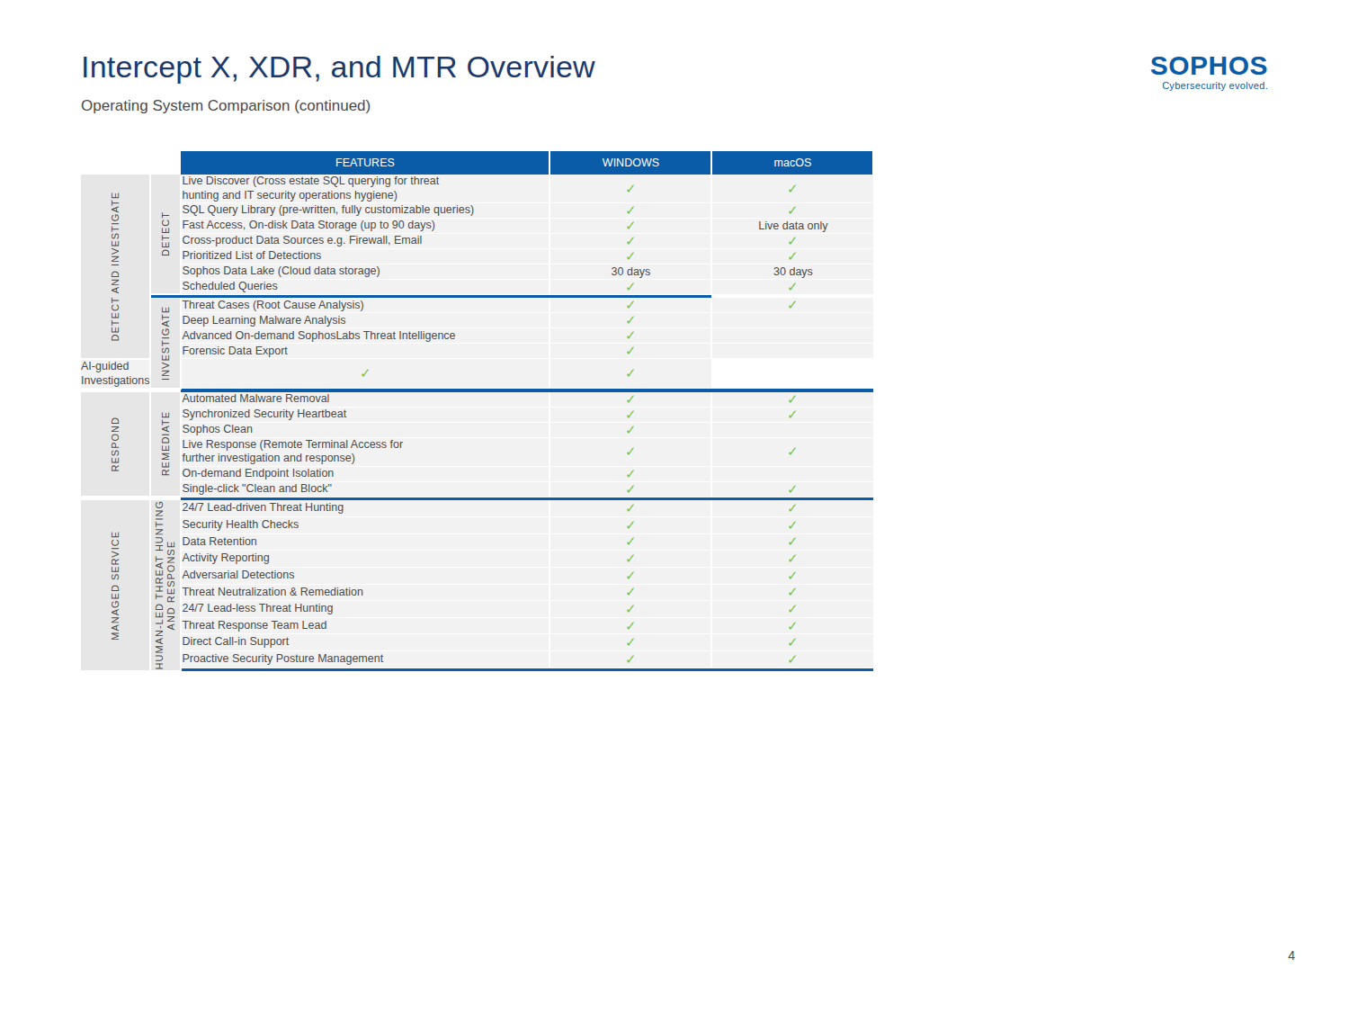SOPHOS
Cybersecurity evolved.
Intercept X, XDR, and MTR Overview
Operating System Comparison (continued)
| | | FEATURES | WINDOWS | macOS |
| --- | --- | --- | --- | --- |
| DETECT AND INVESTIGATE | DETECT | Live Discover (Cross estate SQL querying for threat hunting and IT security operations hygiene) | ✓ | ✓ |
| SQL Query Library (pre-written, fully customizable queries) | ✓ | ✓ |
| Fast Access, On-disk Data Storage (up to 90 days) | ✓ | Live data only |
| Cross-product Data Sources e.g. Firewall, Email | ✓ | ✓ |
| Prioritized List of Detections | ✓ | ✓ |
| Sophos Data Lake (Cloud data storage) | 30 days | 30 days |
| Scheduled Queries | ✓ | ✓ |
| INVESTIGATE | Threat Cases (Root Cause Analysis) | ✓ | ✓ |
| Deep Learning Malware Analysis | ✓ | |
| Advanced On-demand SophosLabs Threat Intelligence | ✓ | |
| Forensic Data Export | ✓ | |
| AI-guided Investigations | ✓ | ✓ |
| RESPOND | REMEDIATE | Automated Malware Removal | ✓ | ✓ |
| Synchronized Security Heartbeat | ✓ | ✓ |
| Sophos Clean | ✓ | |
| Live Response (Remote Terminal Access for further investigation and response) | ✓ | ✓ |
| On-demand Endpoint Isolation | ✓ | |
| Single-click "Clean and Block" | ✓ | ✓ |
| MANAGED SERVICE | HUMAN-LED THREAT HUNTING AND RESPONSE | 24/7 Lead-driven Threat Hunting | ✓ | ✓ |
| Security Health Checks | ✓ | ✓ |
| Data Retention | ✓ | ✓ |
| Activity Reporting | ✓ | ✓ |
| Adversarial Detections | ✓ | ✓ |
| Threat Neutralization & Remediation | ✓ | ✓ |
| 24/7 Lead-less Threat Hunting | ✓ | ✓ |
| Threat Response Team Lead | ✓ | ✓ |
| Direct Call-in Support | ✓ | ✓ |
| Proactive Security Posture Management | ✓ | ✓ |
4